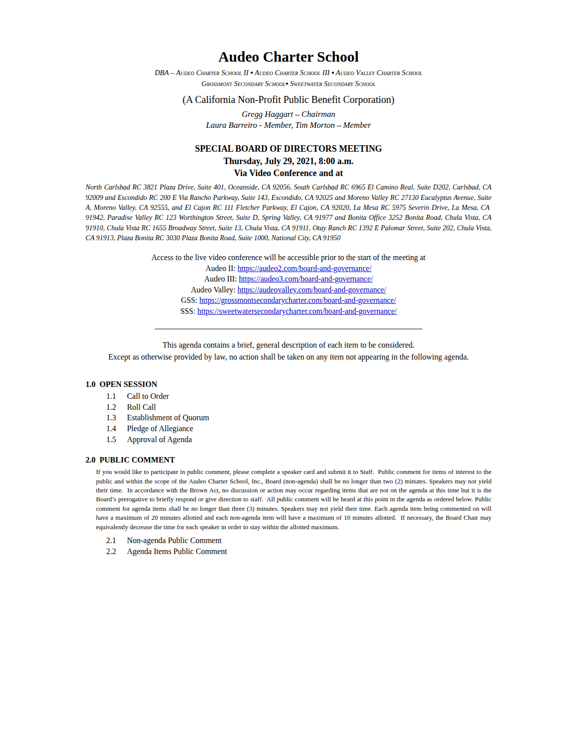Audeo Charter School
DBA – Audeo Charter School II ▪ Audeo Charter School III ▪ Audeo Valley Charter School
Grossmont Secondary School▪ Sweetwater Secondary School
(A California Non-Profit Public Benefit Corporation)
Gregg Haggart – Chairman
Laura Barreiro - Member, Tim Morton – Member
SPECIAL BOARD OF DIRECTORS MEETING
Thursday, July 29, 2021, 8:00 a.m.
Via Video Conference and at
North Carlsbad RC 3821 Plaza Drive, Suite 401, Oceanside, CA 92056, South Carlsbad RC 6965 El Camino Real, Suite D202, Carlsbad, CA 92009 and Escondido RC 200 E Via Rancho Parkway, Suite 143, Escondido, CA 92025 and Moreno Valley RC 27130 Eucalyptus Avenue, Suite A, Moreno Valley, CA 92555, and El Cajon RC 111 Fletcher Parkway, El Cajon, CA 92020, La Mesa RC 5975 Severin Drive, La Mesa, CA 91942, Paradise Valley RC 123 Worthington Street, Suite D, Spring Valley, CA 91977 and Bonita Office 3252 Bonita Road, Chula Vista, CA 91910, Chula Vista RC 1655 Broadway Street, Suite 13, Chula Vista, CA 91911, Otay Ranch RC 1392 E Palomar Street, Suite 202, Chula Vista, CA 91913, Plaza Bonita RC 3030 Plaza Bonita Road, Suite 1000, National City, CA 91950
Access to the live video conference will be accessible prior to the start of the meeting at
Audeo II: https://audeo2.com/board-and-governance/
Audeo III: https://audeo3.com/board-and-governance/
Audeo Valley: https://audeovalley.com/board-and-governance/
GSS: https://grossmontsecondarycharter.com/board-and-governance/
SSS: https://sweetwatersecondarycharter.com/board-and-governance/
This agenda contains a brief, general description of each item to be considered.
Except as otherwise provided by law, no action shall be taken on any item not appearing in the following agenda.
1.0 OPEN SESSION
1.1 Call to Order
1.2 Roll Call
1.3 Establishment of Quorum
1.4 Pledge of Allegiance
1.5 Approval of Agenda
2.0 PUBLIC COMMENT
If you would like to participate in public comment, please complete a speaker card and submit it to Staff. Public comment for items of interest to the public and within the scope of the Audeo Charter School, Inc., Board (non-agenda) shall be no longer than two (2) minutes. Speakers may not yield their time. In accordance with the Brown Act, no discussion or action may occur regarding items that are not on the agenda at this time but it is the Board’s prerogative to briefly respond or give direction to staff. All public comment will be heard at this point in the agenda as ordered below. Public comment for agenda items shall be no longer than three (3) minutes. Speakers may not yield their time. Each agenda item being commented on will have a maximum of 20 minutes allotted and each non-agenda item will have a maximum of 10 minutes allotted. If necessary, the Board Chair may equivalently decrease the time for each speaker in order to stay within the allotted maximum.
2.1 Non-agenda Public Comment
2.2 Agenda Items Public Comment